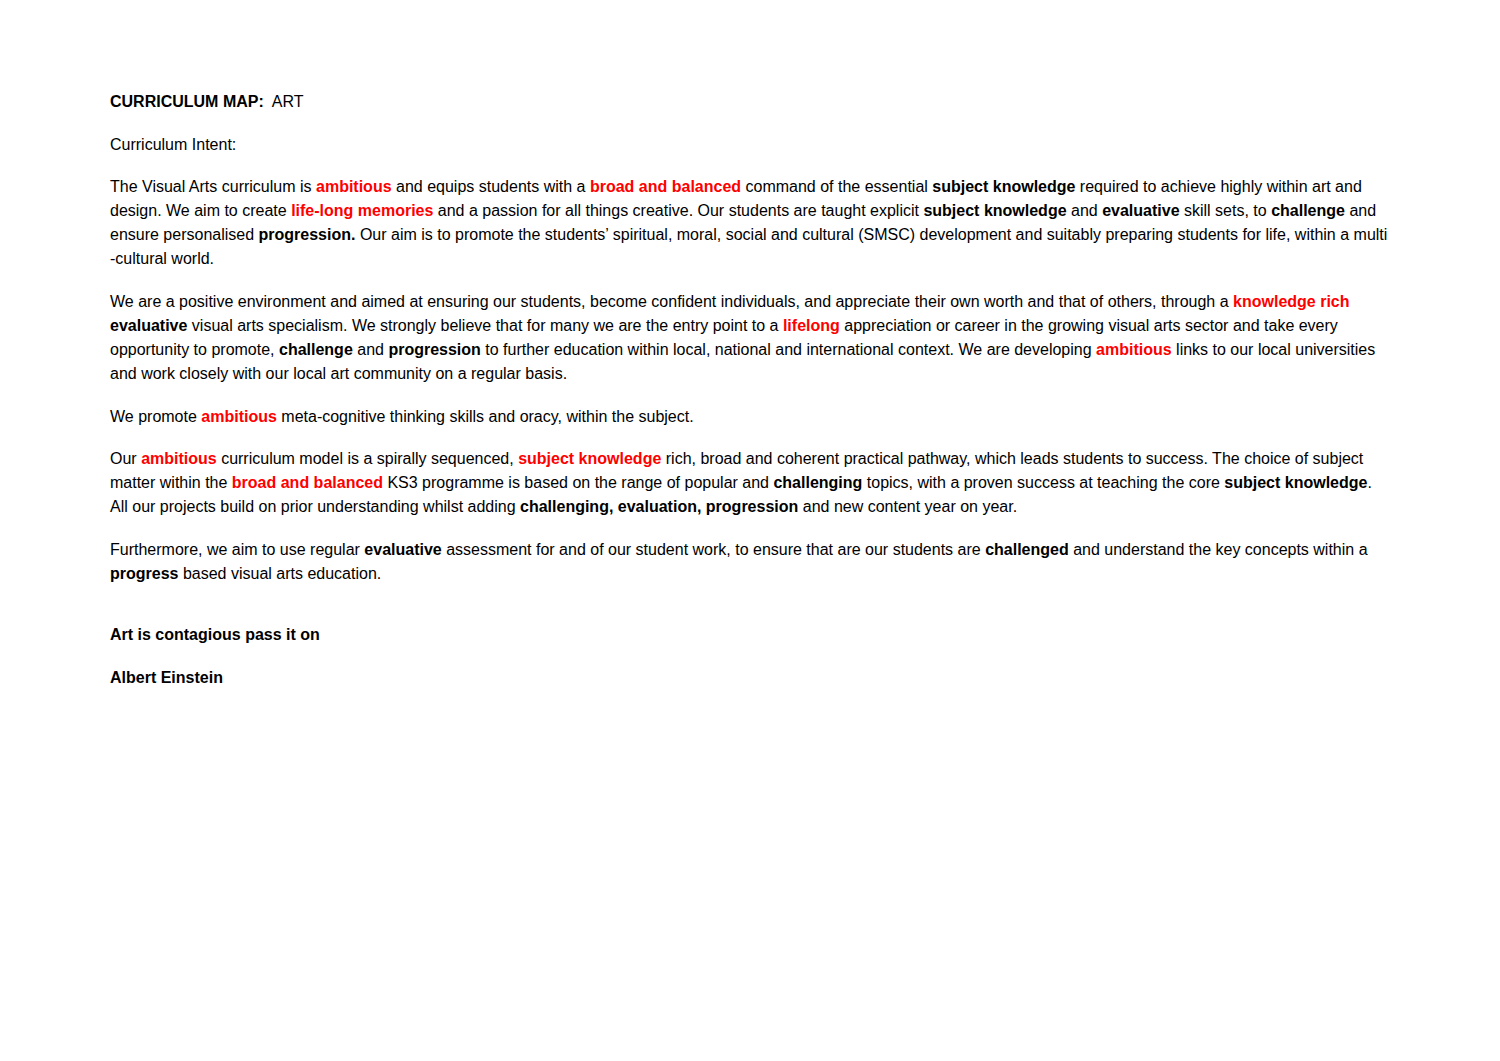CURRICULUM MAP: ART
Curriculum Intent:
The Visual Arts curriculum is ambitious and equips students with a broad and balanced command of the essential subject knowledge required to achieve highly within art and design. We aim to create life-long memories and a passion for all things creative. Our students are taught explicit subject knowledge and evaluative skill sets, to challenge and ensure personalised progression. Our aim is to promote the students’ spiritual, moral, social and cultural (SMSC) development and suitably preparing students for life, within a multi -cultural world.
We are a positive environment and aimed at ensuring our students, become confident individuals, and appreciate their own worth and that of others, through a knowledge rich evaluative visual arts specialism. We strongly believe that for many we are the entry point to a lifelong appreciation or career in the growing visual arts sector and take every opportunity to promote, challenge and progression to further education within local, national and international context. We are developing ambitious links to our local universities and work closely with our local art community on a regular basis.
We promote ambitious meta-cognitive thinking skills and oracy, within the subject.
Our ambitious curriculum model is a spirally sequenced, subject knowledge rich, broad and coherent practical pathway, which leads students to success. The choice of subject matter within the broad and balanced KS3 programme is based on the range of popular and challenging topics, with a proven success at teaching the core subject knowledge. All our projects build on prior understanding whilst adding challenging, evaluation, progression and new content year on year.
Furthermore, we aim to use regular evaluative assessment for and of our student work, to ensure that are our students are challenged and understand the key concepts within a progress based visual arts education.
Art is contagious pass it on
Albert Einstein